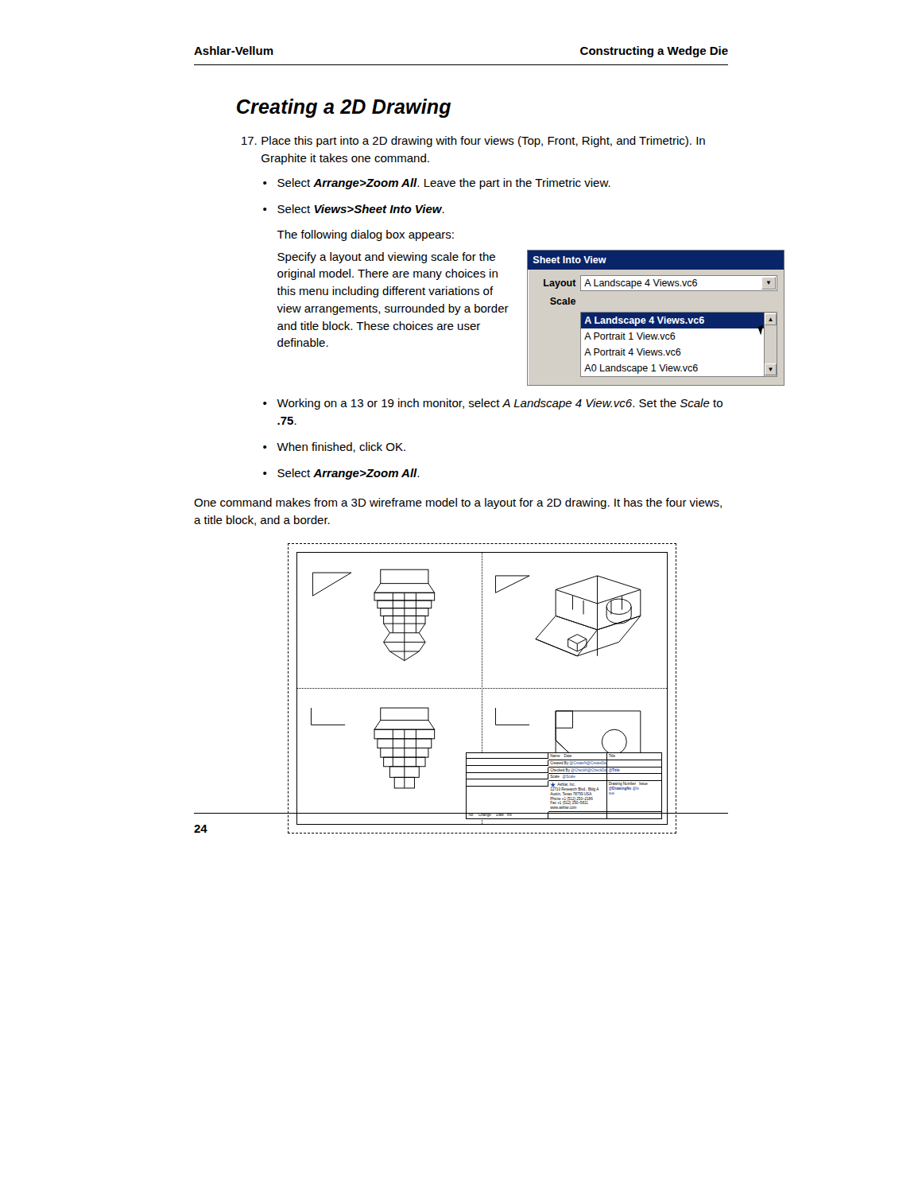Ashlar-Vellum
Constructing a Wedge Die
Creating a 2D Drawing
17. Place this part into a 2D drawing with four views (Top, Front, Right, and Trimetric). In Graphite it takes one command.
Select Arrange>Zoom All. Leave the part in the Trimetric view.
Select Views>Sheet Into View.
The following dialog box appears:
Specify a layout and viewing scale for the original model. There are many choices in this menu including different variations of view arrangements, surrounded by a border and title block. These choices are user definable.
Sheet Into View
Layout
A Landscape 4 Views.vc6▼
Scale
A Landscape 4 Views.vc6
A Portrait 1 View.vc6
A Portrait 4 Views.vc6
A0 Landscape 1 View.vc6
▲
▼
Working on a 13 or 19 inch monitor, select A Landscape 4 View.vc6. Set the Scale to .75.
When finished, click OK.
Select Arrange>Zoom All.
One command makes from a 3D wireframe model to a layout for a 2D drawing. It has the four views, a title block, and a border.
Name Date
Title
Created By @CreateN@CreateDa
Checked By @CheckN@CheckDa
@Title
Scale @Scale
Ashlar, Inc.
12710 Research Blvd., Bldg A
Austin, Texas 78759 USA
Phone +1 (512) 250–2186
Fax +1 (512) 250–5811
www.ashlar.com
Drawing Number Issue
@DrawingNo @Is
sue
No Change Date Init
24